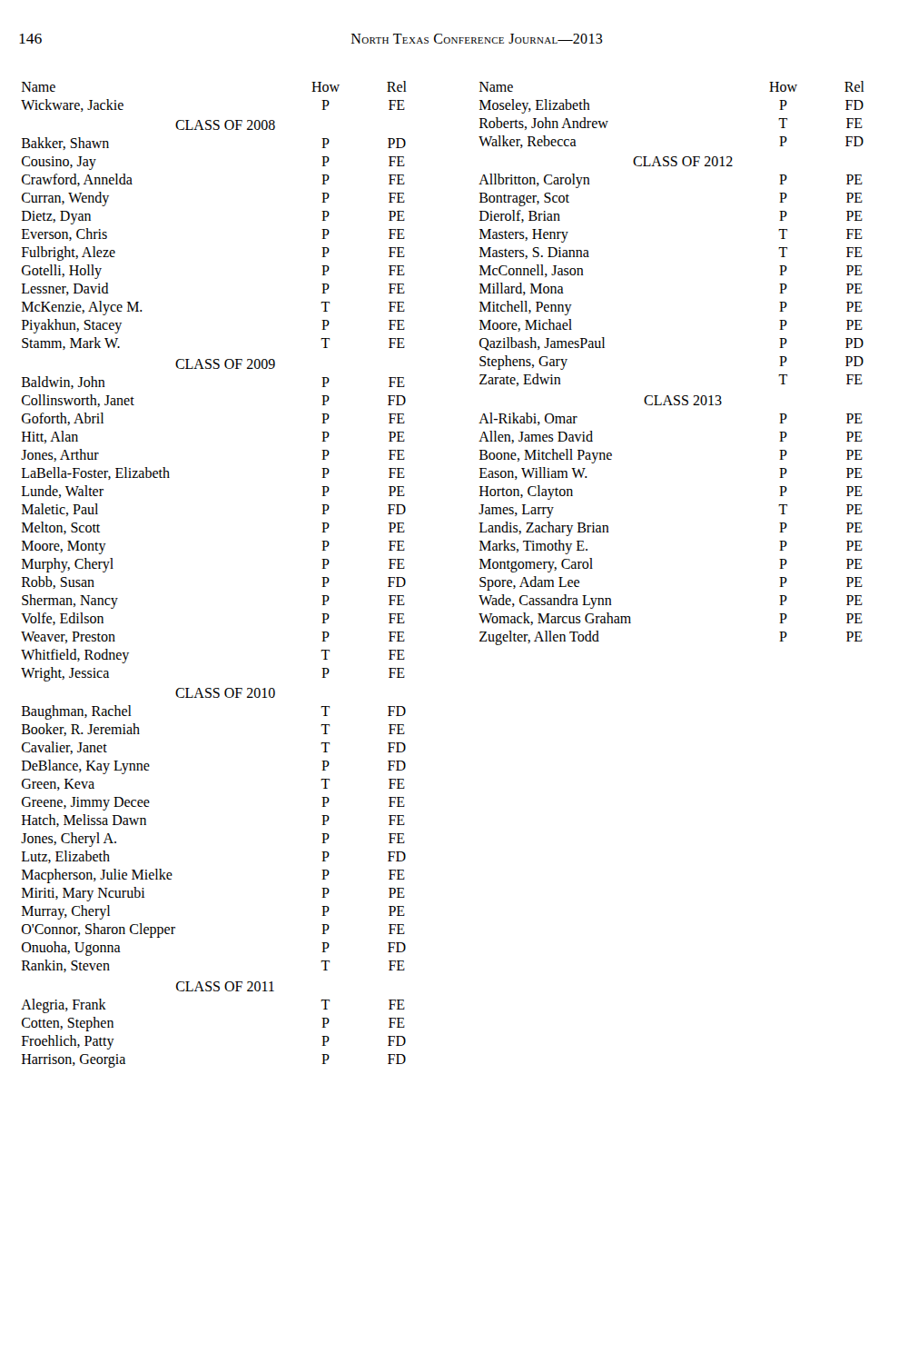146 North Texas Conference Journal—2013
| Name | How | Rel |
| --- | --- | --- |
| Wickware, Jackie | P | FE |
| CLASS OF 2008 |
| Bakker, Shawn | P | PD |
| Cousino, Jay | P | FE |
| Crawford, Annelda | P | FE |
| Curran, Wendy | P | FE |
| Dietz, Dyan | P | PE |
| Everson, Chris | P | FE |
| Fulbright, Aleze | P | FE |
| Gotelli, Holly | P | FE |
| Lessner, David | P | FE |
| McKenzie, Alyce M. | T | FE |
| Piyakhun, Stacey | P | FE |
| Stamm, Mark W. | T | FE |
| CLASS OF 2009 |
| Baldwin, John | P | FE |
| Collinsworth, Janet | P | FD |
| Goforth, Abril | P | FE |
| Hitt, Alan | P | PE |
| Jones, Arthur | P | FE |
| LaBella-Foster, Elizabeth | P | FE |
| Lunde, Walter | P | PE |
| Maletic, Paul | P | FD |
| Melton, Scott | P | PE |
| Moore, Monty | P | FE |
| Murphy, Cheryl | P | FE |
| Robb, Susan | P | FD |
| Sherman, Nancy | P | FE |
| Volfe, Edilson | P | FE |
| Weaver, Preston | P | FE |
| Whitfield, Rodney | T | FE |
| Wright, Jessica | P | FE |
| CLASS OF 2010 |
| Baughman, Rachel | T | FD |
| Booker, R. Jeremiah | T | FE |
| Cavalier, Janet | T | FD |
| DeBlance, Kay Lynne | P | FD |
| Green, Keva | T | FE |
| Greene, Jimmy Decee | P | FE |
| Hatch, Melissa Dawn | P | FE |
| Jones, Cheryl A. | P | FE |
| Lutz, Elizabeth | P | FD |
| Macpherson, Julie Mielke | P | FE |
| Miriti, Mary Ncurubi | P | PE |
| Murray, Cheryl | P | PE |
| O'Connor, Sharon Clepper | P | FE |
| Onuoha, Ugonna | P | FD |
| Rankin, Steven | T | FE |
| CLASS OF 2011 |
| Alegria, Frank | T | FE |
| Cotten, Stephen | P | FE |
| Froehlich, Patty | P | FD |
| Harrison, Georgia | P | FD |
| Name | How | Rel |
| --- | --- | --- |
| Moseley, Elizabeth | P | FD |
| Roberts, John Andrew | T | FE |
| Walker, Rebecca | P | FD |
| CLASS OF 2012 |
| Allbritton, Carolyn | P | PE |
| Bontrager, Scot | P | PE |
| Dierolf, Brian | P | PE |
| Masters, Henry | T | FE |
| Masters, S. Dianna | T | FE |
| McConnell, Jason | P | PE |
| Millard, Mona | P | PE |
| Mitchell, Penny | P | PE |
| Moore, Michael | P | PE |
| Qazilbash, JamesPaul | P | PD |
| Stephens, Gary | P | PD |
| Zarate, Edwin | T | FE |
| CLASS 2013 |
| Al-Rikabi, Omar | P | PE |
| Allen, James David | P | PE |
| Boone, Mitchell Payne | P | PE |
| Eason, William W. | P | PE |
| Horton, Clayton | P | PE |
| James, Larry | T | PE |
| Landis, Zachary Brian | P | PE |
| Marks, Timothy E. | P | PE |
| Montgomery, Carol | P | PE |
| Spore, Adam Lee | P | PE |
| Wade, Cassandra Lynn | P | PE |
| Womack, Marcus Graham | P | PE |
| Zugelter, Allen Todd | P | PE |